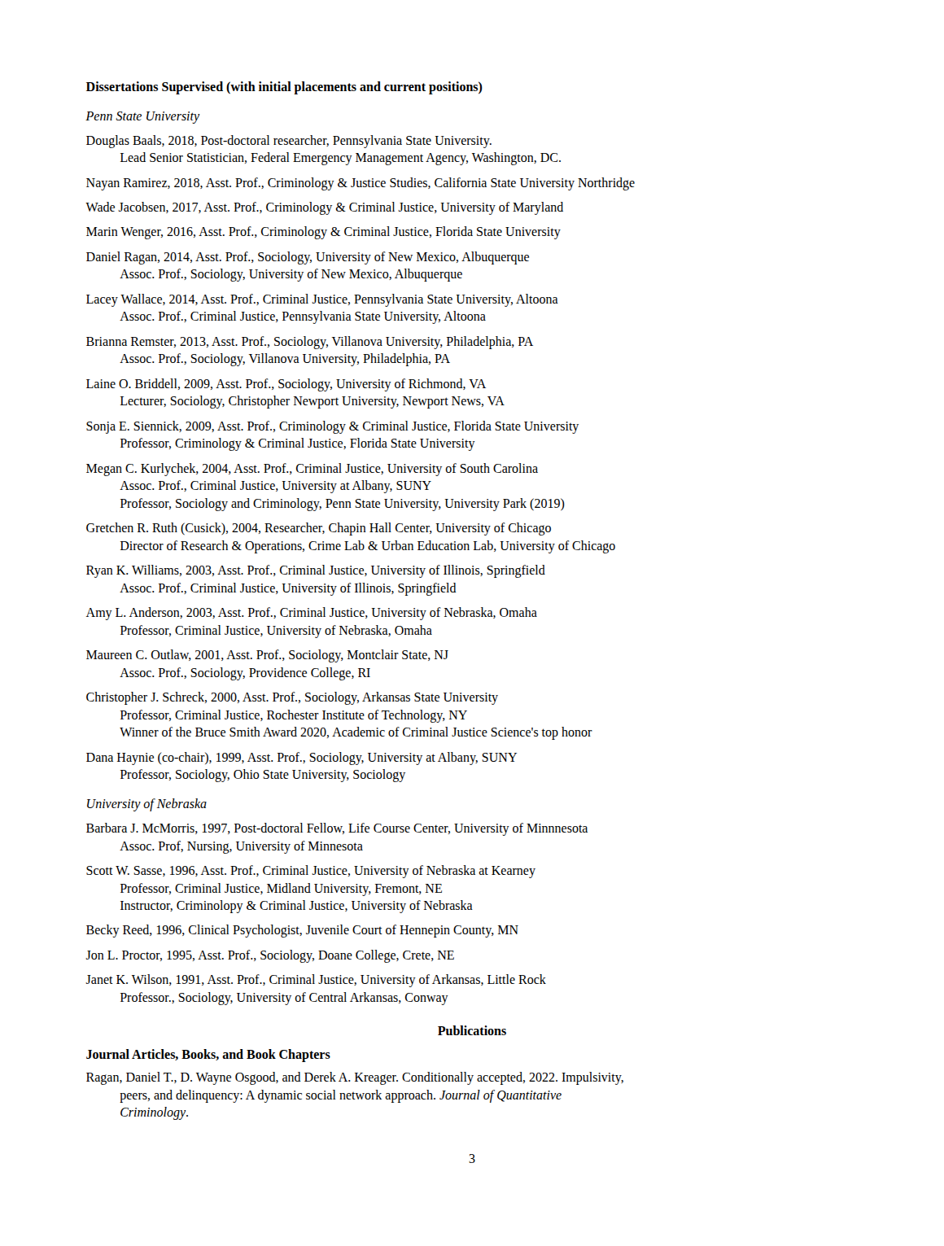Dissertations Supervised (with initial placements and current positions)
Penn State University
Douglas Baals, 2018, Post-doctoral researcher, Pennsylvania State University. Lead Senior Statistician, Federal Emergency Management Agency, Washington, DC.
Nayan Ramirez, 2018, Asst. Prof., Criminology & Justice Studies, California State University Northridge
Wade Jacobsen, 2017, Asst. Prof., Criminology & Criminal Justice, University of Maryland
Marin Wenger, 2016, Asst. Prof., Criminology & Criminal Justice, Florida State University
Daniel Ragan, 2014, Asst. Prof., Sociology, University of New Mexico, Albuquerque Assoc. Prof., Sociology, University of New Mexico, Albuquerque
Lacey Wallace, 2014, Asst. Prof., Criminal Justice, Pennsylvania State University, Altoona Assoc. Prof., Criminal Justice, Pennsylvania State University, Altoona
Brianna Remster, 2013, Asst. Prof., Sociology, Villanova University, Philadelphia, PA Assoc. Prof., Sociology, Villanova University, Philadelphia, PA
Laine O. Briddell, 2009, Asst. Prof., Sociology, University of Richmond, VA Lecturer, Sociology, Christopher Newport University, Newport News, VA
Sonja E. Siennick, 2009, Asst. Prof., Criminology & Criminal Justice, Florida State University Professor, Criminology & Criminal Justice, Florida State University
Megan C. Kurlychek, 2004, Asst. Prof., Criminal Justice, University of South Carolina Assoc. Prof., Criminal Justice, University at Albany, SUNY Professor, Sociology and Criminology, Penn State University, University Park (2019)
Gretchen R. Ruth (Cusick), 2004, Researcher, Chapin Hall Center, University of Chicago Director of Research & Operations, Crime Lab & Urban Education Lab, University of Chicago
Ryan K. Williams, 2003, Asst. Prof., Criminal Justice, University of Illinois, Springfield Assoc. Prof., Criminal Justice, University of Illinois, Springfield
Amy L. Anderson, 2003, Asst. Prof., Criminal Justice, University of Nebraska, Omaha Professor, Criminal Justice, University of Nebraska, Omaha
Maureen C. Outlaw, 2001, Asst. Prof., Sociology, Montclair State, NJ Assoc. Prof., Sociology, Providence College, RI
Christopher J. Schreck, 2000, Asst. Prof., Sociology, Arkansas State University Professor, Criminal Justice, Rochester Institute of Technology, NY Winner of the Bruce Smith Award 2020, Academic of Criminal Justice Science's top honor
Dana Haynie (co-chair), 1999, Asst. Prof., Sociology, University at Albany, SUNY Professor, Sociology, Ohio State University, Sociology
University of Nebraska
Barbara J. McMorris, 1997, Post-doctoral Fellow, Life Course Center, University of Minnnesota Assoc. Prof, Nursing, University of Minnesota
Scott W. Sasse, 1996, Asst. Prof., Criminal Justice, University of Nebraska at Kearney Professor, Criminal Justice, Midland University, Fremont, NE Instructor, Criminolopy & Criminal Justice, University of Nebraska
Becky Reed, 1996, Clinical Psychologist, Juvenile Court of Hennepin County, MN
Jon L. Proctor, 1995, Asst. Prof., Sociology, Doane College, Crete, NE
Janet K. Wilson, 1991, Asst. Prof., Criminal Justice, University of Arkansas, Little Rock Professor., Sociology, University of Central Arkansas, Conway
Publications
Journal Articles, Books, and Book Chapters
Ragan, Daniel T., D. Wayne Osgood, and Derek A. Kreager. Conditionally accepted, 2022. Impulsivity, peers, and delinquency: A dynamic social network approach. Journal of Quantitative Criminology.
3